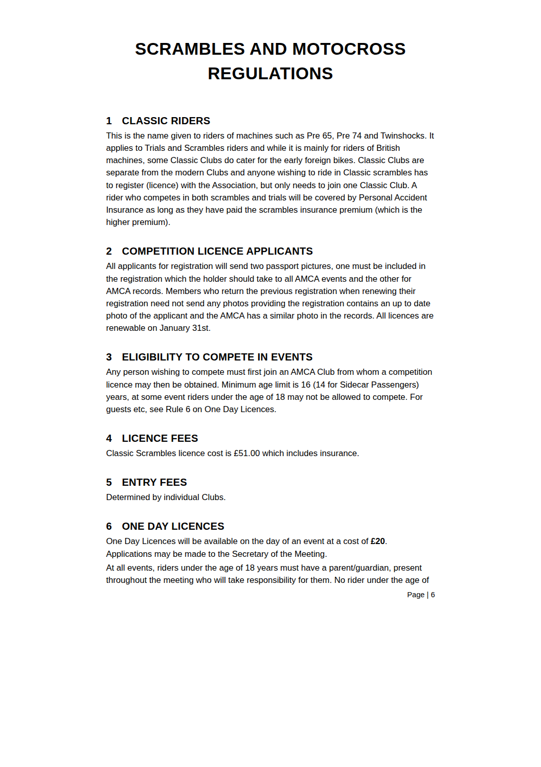SCRAMBLES AND MOTOCROSS REGULATIONS
1 CLASSIC RIDERS
This is the name given to riders of machines such as Pre 65, Pre 74 and Twinshocks. It applies to Trials and Scrambles riders and while it is mainly for riders of British machines, some Classic Clubs do cater for the early foreign bikes. Classic Clubs are separate from the modern Clubs and anyone wishing to ride in Classic scrambles has to register (licence) with the Association, but only needs to join one Classic Club. A rider who competes in both scrambles and trials will be covered by Personal Accident Insurance as long as they have paid the scrambles insurance premium (which is the higher premium).
2 COMPETITION LICENCE APPLICANTS
All applicants for registration will send two passport pictures, one must be included in the registration which the holder should take to all AMCA events and the other for AMCA records. Members who return the previous registration when renewing their registration need not send any photos providing the registration contains an up to date photo of the applicant and the AMCA has a similar photo in the records. All licences are renewable on January 31st.
3 ELIGIBILITY TO COMPETE IN EVENTS
Any person wishing to compete must first join an AMCA Club from whom a competition licence may then be obtained. Minimum age limit is 16 (14 for Sidecar Passengers) years, at some event riders under the age of 18 may not be allowed to compete. For guests etc, see Rule 6 on One Day Licences.
4 LICENCE FEES
Classic Scrambles licence cost is £51.00 which includes insurance.
5 ENTRY FEES
Determined by individual Clubs.
6 ONE DAY LICENCES
One Day Licences will be available on the day of an event at a cost of £20. Applications may be made to the Secretary of the Meeting.
At all events, riders under the age of 18 years must have a parent/guardian, present throughout the meeting who will take responsibility for them. No rider under the age of
Page | 6